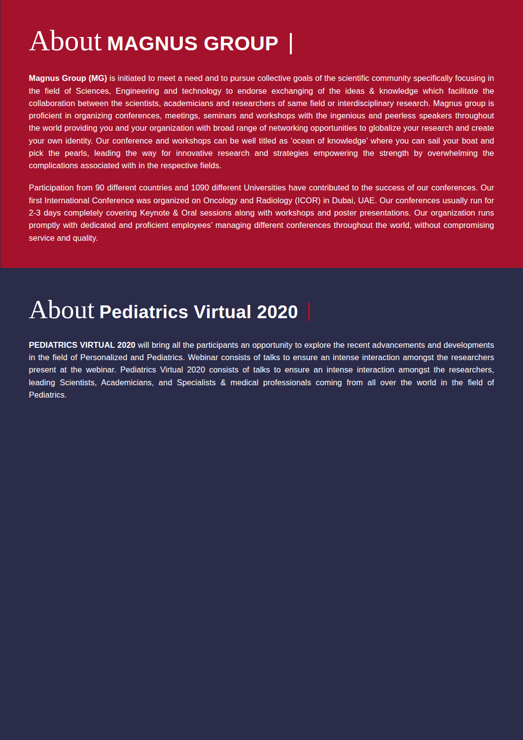About Magnus Group
Magnus Group (MG) is initiated to meet a need and to pursue collective goals of the scientific community specifically focusing in the field of Sciences, Engineering and technology to endorse exchanging of the ideas & knowledge which facilitate the collaboration between the scientists, academicians and researchers of same field or interdisciplinary research. Magnus group is proficient in organizing conferences, meetings, seminars and workshops with the ingenious and peerless speakers throughout the world providing you and your organization with broad range of networking opportunities to globalize your research and create your own identity. Our conference and workshops can be well titled as ‘ocean of knowledge’ where you can sail your boat and pick the pearls, leading the way for innovative research and strategies empowering the strength by overwhelming the complications associated with in the respective fields.
Participation from 90 different countries and 1090 different Universities have contributed to the success of our conferences. Our first International Conference was organized on Oncology and Radiology (ICOR) in Dubai, UAE. Our conferences usually run for 2-3 days completely covering Keynote & Oral sessions along with workshops and poster presentations. Our organization runs promptly with dedicated and proficient employees’ managing different conferences throughout the world, without compromising service and quality.
About Pediatrics Virtual 2020
PEDIATRICS VIRTUAL 2020 will bring all the participants an opportunity to explore the recent advancements and developments in the field of Personalized and Pediatrics. Webinar consists of talks to ensure an intense interaction amongst the researchers present at the webinar. Pediatrics Virtual 2020 consists of talks to ensure an intense interaction amongst the researchers, leading Scientists, Academicians, and Specialists & medical professionals coming from all over the world in the field of Pediatrics.